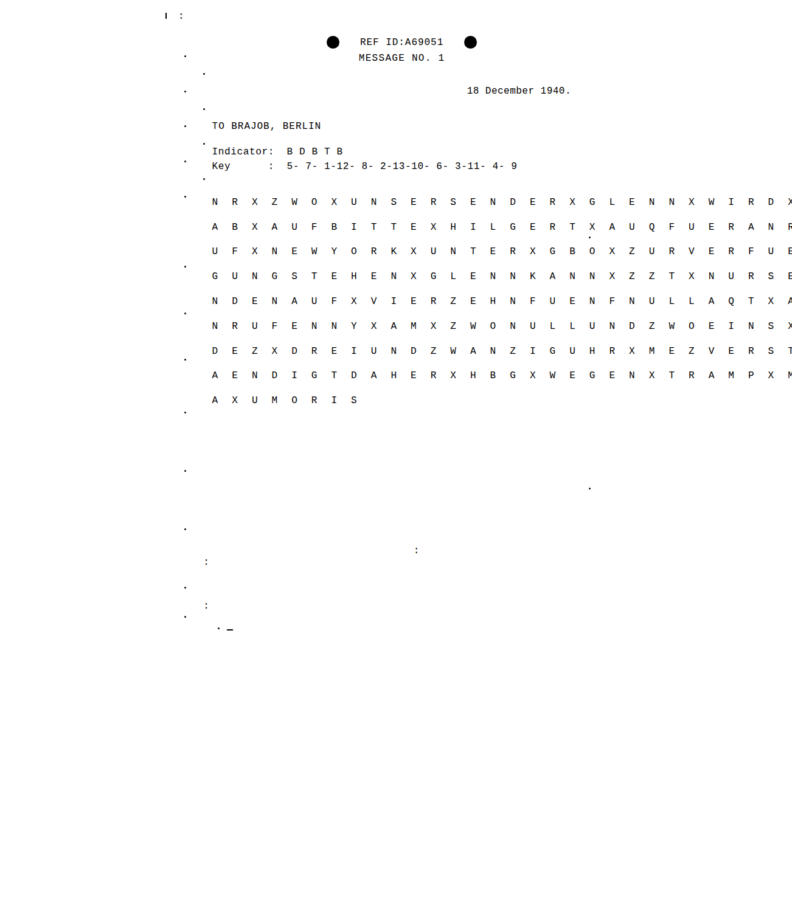: : : :
REF ID:A69051
MESSAGE NO. 1
18 December 1940.
TO BRAJOB, BERLIN
Indicator: B D B T B
Key : 5- 7- 1-12- 8- 2-13-10- 6- 3-11- 4- 9
N R X Z W O X U N S E R S E N D E R X G L E N N X W I R D X
A B X A U F B I T T E X H I L G E R T X A U Q F U E R A N R
U F X N E W Y O R K X U N T E R X G B O X Z U R V E R F U E
G U N G S T E H E N X G L E N N K A N N X Z Z T X N U R S E
N D E N A U F X V I E R Z E H N F U E N F N U L L A Q T X A
N R U F E N N Y X A M X Z W O N U L L U N D Z W O E I N S X
D E Z X D R E I U N D Z W A N Z I G U H R X M E Z V E R S T
A E N D I G T D A H E R X H B G X W E G E N X T R A M P X M
A X U M O R I S